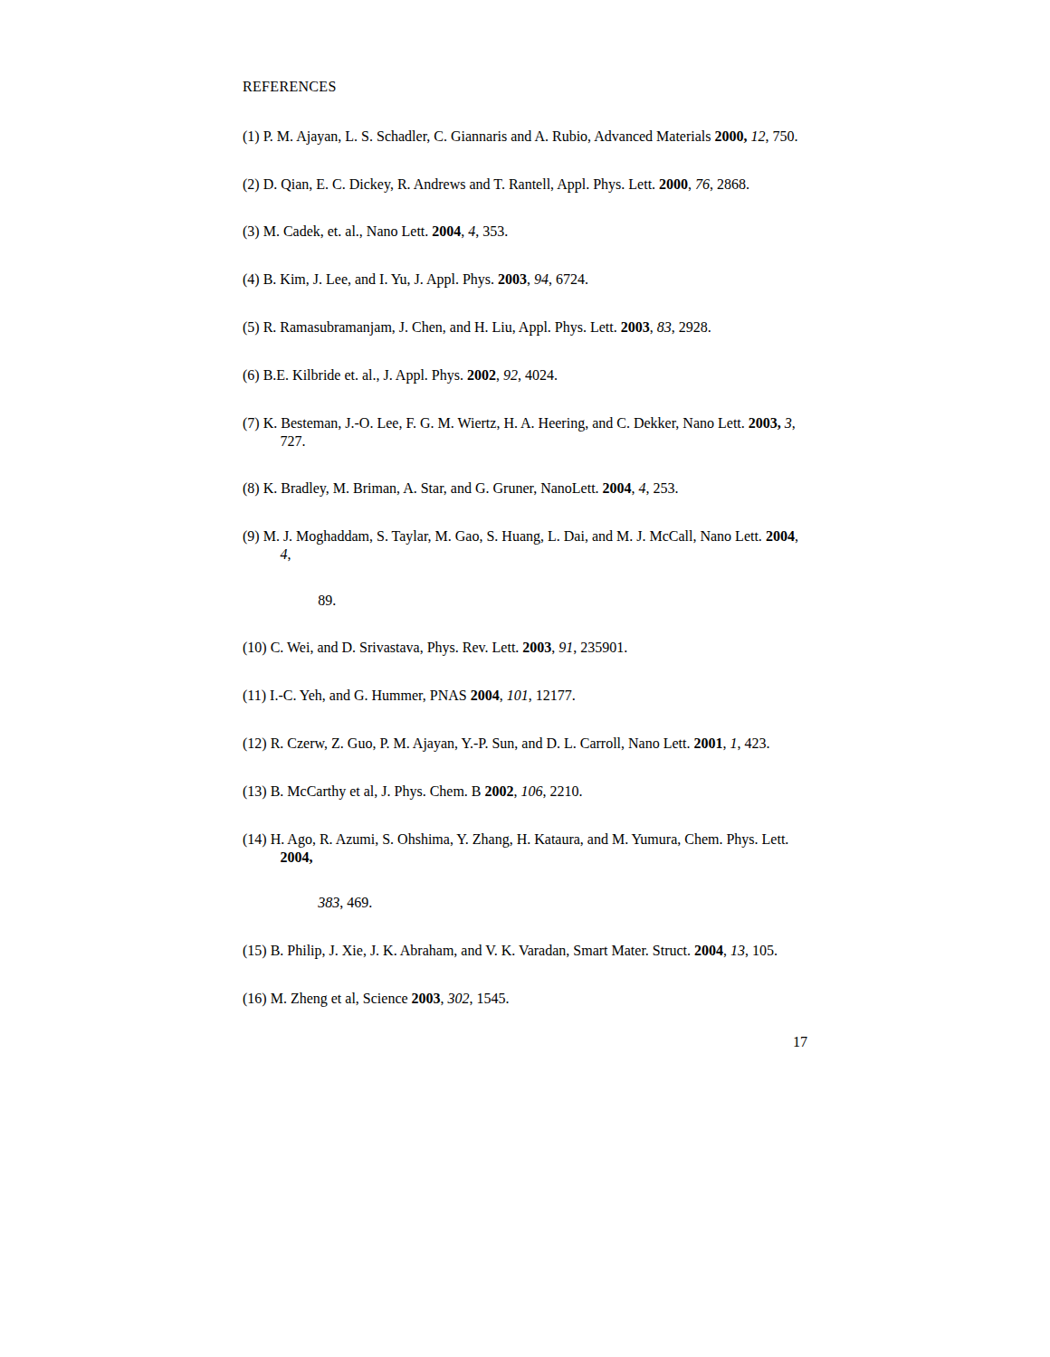REFERENCES
(1) P. M. Ajayan, L. S. Schadler, C. Giannaris and A. Rubio, Advanced Materials 2000, 12, 750.
(2) D. Qian, E. C. Dickey, R. Andrews and T. Rantell, Appl. Phys. Lett. 2000, 76, 2868.
(3) M. Cadek, et. al., Nano Lett. 2004, 4, 353.
(4) B. Kim, J. Lee, and I. Yu, J. Appl. Phys. 2003, 94, 6724.
(5) R. Ramasubramanjam, J. Chen, and H. Liu, Appl. Phys. Lett. 2003, 83, 2928.
(6) B.E. Kilbride et. al., J. Appl. Phys. 2002, 92, 4024.
(7) K. Besteman, J.-O. Lee, F. G. M. Wiertz, H. A. Heering, and C. Dekker, Nano Lett. 2003, 3, 727.
(8) K. Bradley, M. Briman, A. Star, and G. Gruner, NanoLett. 2004, 4, 253.
(9) M. J. Moghaddam, S. Taylar, M. Gao, S. Huang, L. Dai, and M. J. McCall, Nano Lett. 2004, 4, 89.
(10) C. Wei, and D. Srivastava, Phys. Rev. Lett. 2003, 91, 235901.
(11) I.-C. Yeh, and G. Hummer, PNAS 2004, 101, 12177.
(12) R. Czerw, Z. Guo, P. M. Ajayan, Y.-P. Sun, and D. L. Carroll, Nano Lett. 2001, 1, 423.
(13) B. McCarthy et al, J. Phys. Chem. B 2002, 106, 2210.
(14) H. Ago, R. Azumi, S. Ohshima, Y. Zhang, H. Kataura, and M. Yumura, Chem. Phys. Lett. 2004, 383, 469.
(15) B. Philip, J. Xie, J. K. Abraham, and V. K. Varadan, Smart Mater. Struct. 2004, 13, 105.
(16) M. Zheng et al, Science 2003, 302, 1545.
17